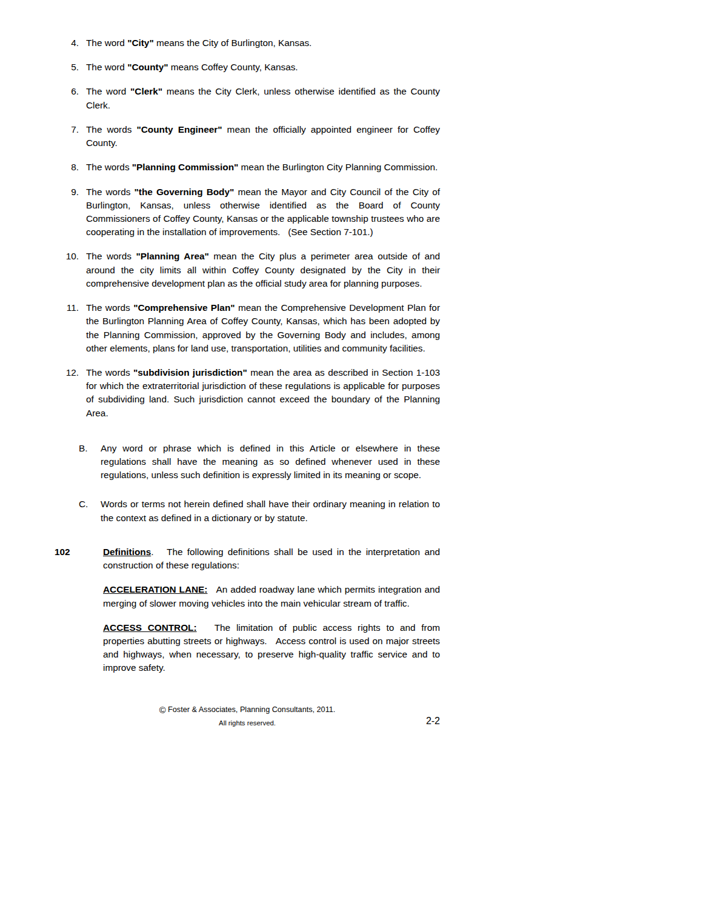4. The word "City" means the City of Burlington, Kansas.
5. The word "County" means Coffey County, Kansas.
6. The word "Clerk" means the City Clerk, unless otherwise identified as the County Clerk.
7. The words "County Engineer" mean the officially appointed engineer for Coffey County.
8. The words "Planning Commission" mean the Burlington City Planning Commission.
9. The words "the Governing Body" mean the Mayor and City Council of the City of Burlington, Kansas, unless otherwise identified as the Board of County Commissioners of Coffey County, Kansas or the applicable township trustees who are cooperating in the installation of improvements. (See Section 7-101.)
10. The words "Planning Area" mean the City plus a perimeter area outside of and around the city limits all within Coffey County designated by the City in their comprehensive development plan as the official study area for planning purposes.
11. The words "Comprehensive Plan" mean the Comprehensive Development Plan for the Burlington Planning Area of Coffey County, Kansas, which has been adopted by the Planning Commission, approved by the Governing Body and includes, among other elements, plans for land use, transportation, utilities and community facilities.
12. The words "subdivision jurisdiction" mean the area as described in Section 1-103 for which the extraterritorial jurisdiction of these regulations is applicable for purposes of subdividing land. Such jurisdiction cannot exceed the boundary of the Planning Area.
B. Any word or phrase which is defined in this Article or elsewhere in these regulations shall have the meaning as so defined whenever used in these regulations, unless such definition is expressly limited in its meaning or scope.
C. Words or terms not herein defined shall have their ordinary meaning in relation to the context as defined in a dictionary or by statute.
102 Definitions. The following definitions shall be used in the interpretation and construction of these regulations:
ACCELERATION LANE: An added roadway lane which permits integration and merging of slower moving vehicles into the main vehicular stream of traffic.
ACCESS CONTROL: The limitation of public access rights to and from properties abutting streets or highways. Access control is used on major streets and highways, when necessary, to preserve high-quality traffic service and to improve safety.
© Foster & Associates, Planning Consultants, 2011.
All rights reserved.
2-2